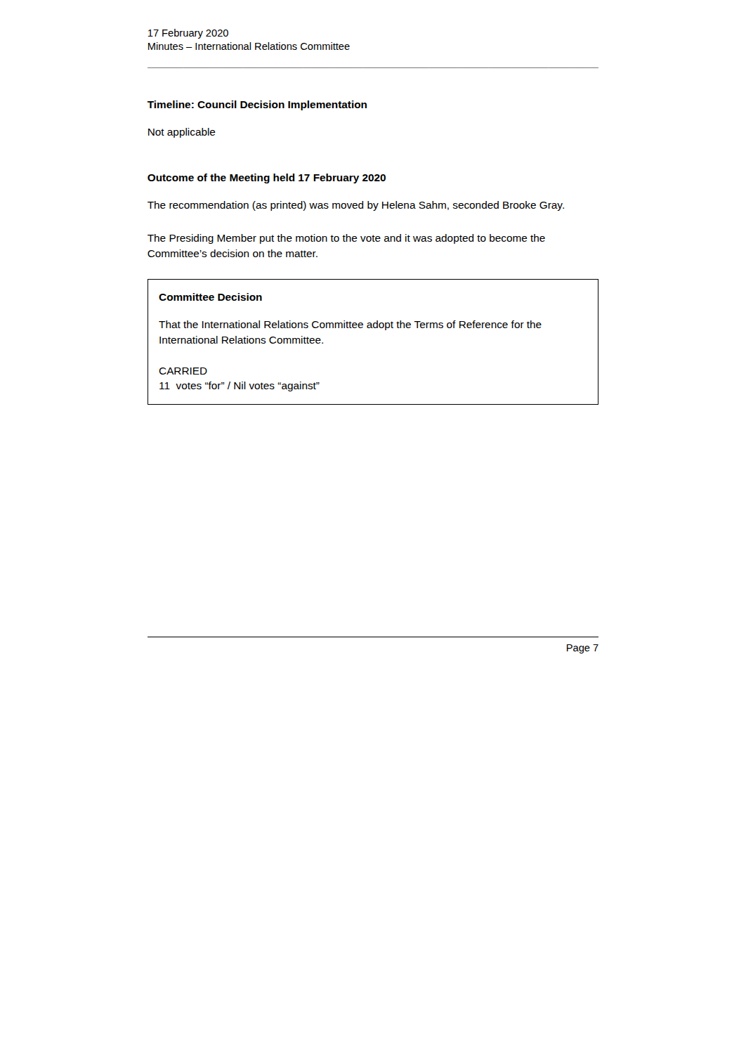17 February 2020 Minutes – International Relations Committee
_______________________________________________________________________________
Timeline: Council Decision Implementation
Not applicable
Outcome of the Meeting held 17 February 2020
The recommendation (as printed) was moved by Helena Sahm, seconded Brooke Gray.
The Presiding Member put the motion to the vote and it was adopted to become the Committee’s decision on the matter.
Committee Decision
That the International Relations Committee adopt the Terms of Reference for the International Relations Committee.
CARRIED
11 votes “for” / Nil votes “against”
Page 7